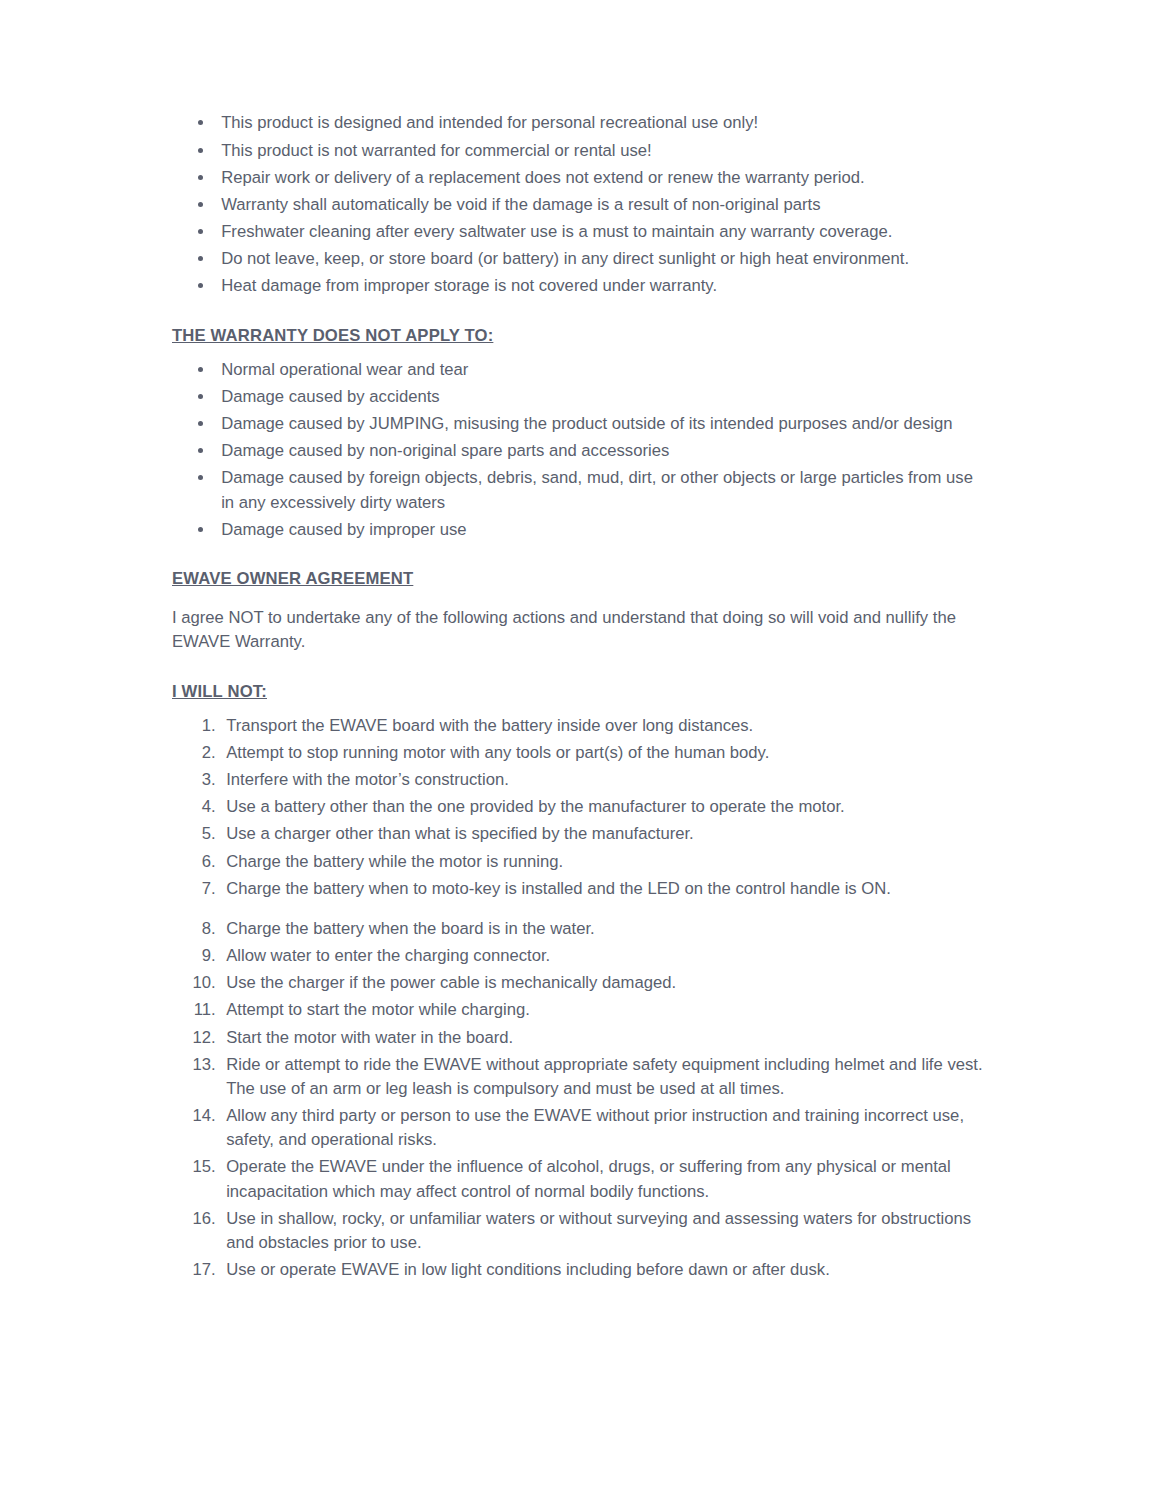This product is designed and intended for personal recreational use only!
This product is not warranted for commercial or rental use!
Repair work or delivery of a replacement does not extend or renew the warranty period.
Warranty shall automatically be void if the damage is a result of non-original parts
Freshwater cleaning after every saltwater use is a must to maintain any warranty coverage.
Do not leave, keep, or store board (or battery) in any direct sunlight or high heat environment.
Heat damage from improper storage is not covered under warranty.
THE WARRANTY DOES NOT APPLY TO:
Normal operational wear and tear
Damage caused by accidents
Damage caused by JUMPING, misusing the product outside of its intended purposes and/or design
Damage caused by non-original spare parts and accessories
Damage caused by foreign objects, debris, sand, mud, dirt, or other objects or large particles from use in any excessively dirty waters
Damage caused by improper use
EWAVE OWNER AGREEMENT
I agree NOT to undertake any of the following actions and understand that doing so will void and nullify the EWAVE Warranty.
I WILL NOT:
Transport the EWAVE board with the battery inside over long distances.
Attempt to stop running motor with any tools or part(s) of the human body.
Interfere with the motor’s construction.
Use a battery other than the one provided by the manufacturer to operate the motor.
Use a charger other than what is specified by the manufacturer.
Charge the battery while the motor is running.
Charge the battery when to moto-key is installed and the LED on the control handle is ON.
Charge the battery when the board is in the water.
Allow water to enter the charging connector.
Use the charger if the power cable is mechanically damaged.
Attempt to start the motor while charging.
Start the motor with water in the board.
Ride or attempt to ride the EWAVE without appropriate safety equipment including helmet and life vest. The use of an arm or leg leash is compulsory and must be used at all times.
Allow any third party or person to use the EWAVE without prior instruction and training incorrect use, safety, and operational risks.
Operate the EWAVE under the influence of alcohol, drugs, or suffering from any physical or mental incapacitation which may affect control of normal bodily functions.
Use in shallow, rocky, or unfamiliar waters or without surveying and assessing waters for obstructions and obstacles prior to use.
Use or operate EWAVE in low light conditions including before dawn or after dusk.